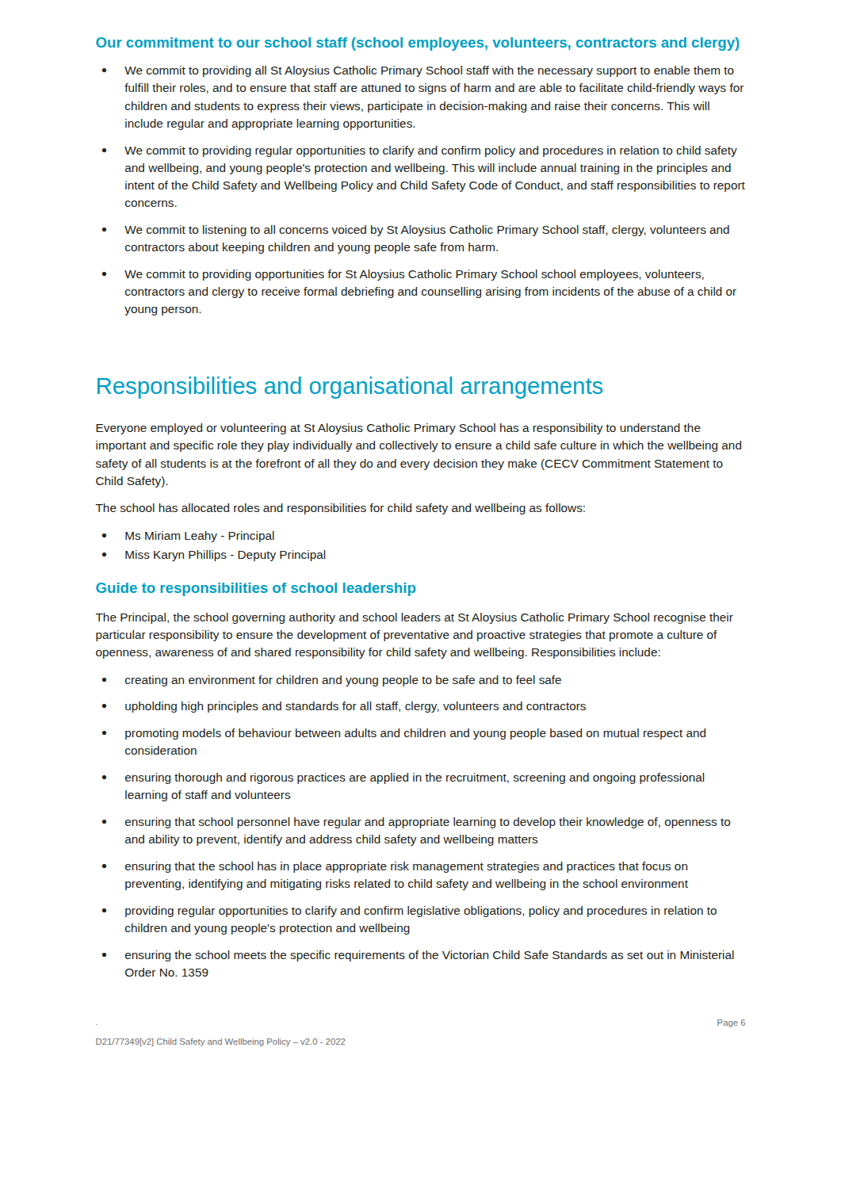Our commitment to our school staff (school employees, volunteers, contractors and clergy)
We commit to providing all St Aloysius Catholic Primary School staff with the necessary support to enable them to fulfill their roles, and to ensure that staff are attuned to signs of harm and are able to facilitate child-friendly ways for children and students to express their views, participate in decision-making and raise their concerns. This will include regular and appropriate learning opportunities.
We commit to providing regular opportunities to clarify and confirm policy and procedures in relation to child safety and wellbeing, and young people's protection and wellbeing. This will include annual training in the principles and intent of the Child Safety and Wellbeing Policy and Child Safety Code of Conduct, and staff responsibilities to report concerns.
We commit to listening to all concerns voiced by St Aloysius Catholic Primary School staff, clergy, volunteers and contractors about keeping children and young people safe from harm.
We commit to providing opportunities for St Aloysius Catholic Primary School school employees, volunteers, contractors and clergy to receive formal debriefing and counselling arising from incidents of the abuse of a child or young person.
Responsibilities and organisational arrangements
Everyone employed or volunteering at St Aloysius Catholic Primary School has a responsibility to understand the important and specific role they play individually and collectively to ensure a child safe culture in which the wellbeing and safety of all students is at the forefront of all they do and every decision they make (CECV Commitment Statement to Child Safety).
The school has allocated roles and responsibilities for child safety and wellbeing as follows:
Ms Miriam Leahy - Principal
Miss Karyn Phillips - Deputy Principal
Guide to responsibilities of school leadership
The Principal, the school governing authority and school leaders at St Aloysius Catholic Primary School recognise their particular responsibility to ensure the development of preventative and proactive strategies that promote a culture of openness, awareness of and shared responsibility for child safety and wellbeing. Responsibilities include:
creating an environment for children and young people to be safe and to feel safe
upholding high principles and standards for all staff, clergy, volunteers and contractors
promoting models of behaviour between adults and children and young people based on mutual respect and consideration
ensuring thorough and rigorous practices are applied in the recruitment, screening and ongoing professional learning of staff and volunteers
ensuring that school personnel have regular and appropriate learning to develop their knowledge of, openness to and ability to prevent, identify and address child safety and wellbeing matters
ensuring that the school has in place appropriate risk management strategies and practices that focus on preventing, identifying and mitigating risks related to child safety and wellbeing in the school environment
providing regular opportunities to clarify and confirm legislative obligations, policy and procedures in relation to children and young people's protection and wellbeing
ensuring the school meets the specific requirements of the Victorian Child Safe Standards as set out in Ministerial Order No. 1359
. D21/77349[v2] Child Safety and Wellbeing Policy – v2.0 - 2022
Page 6